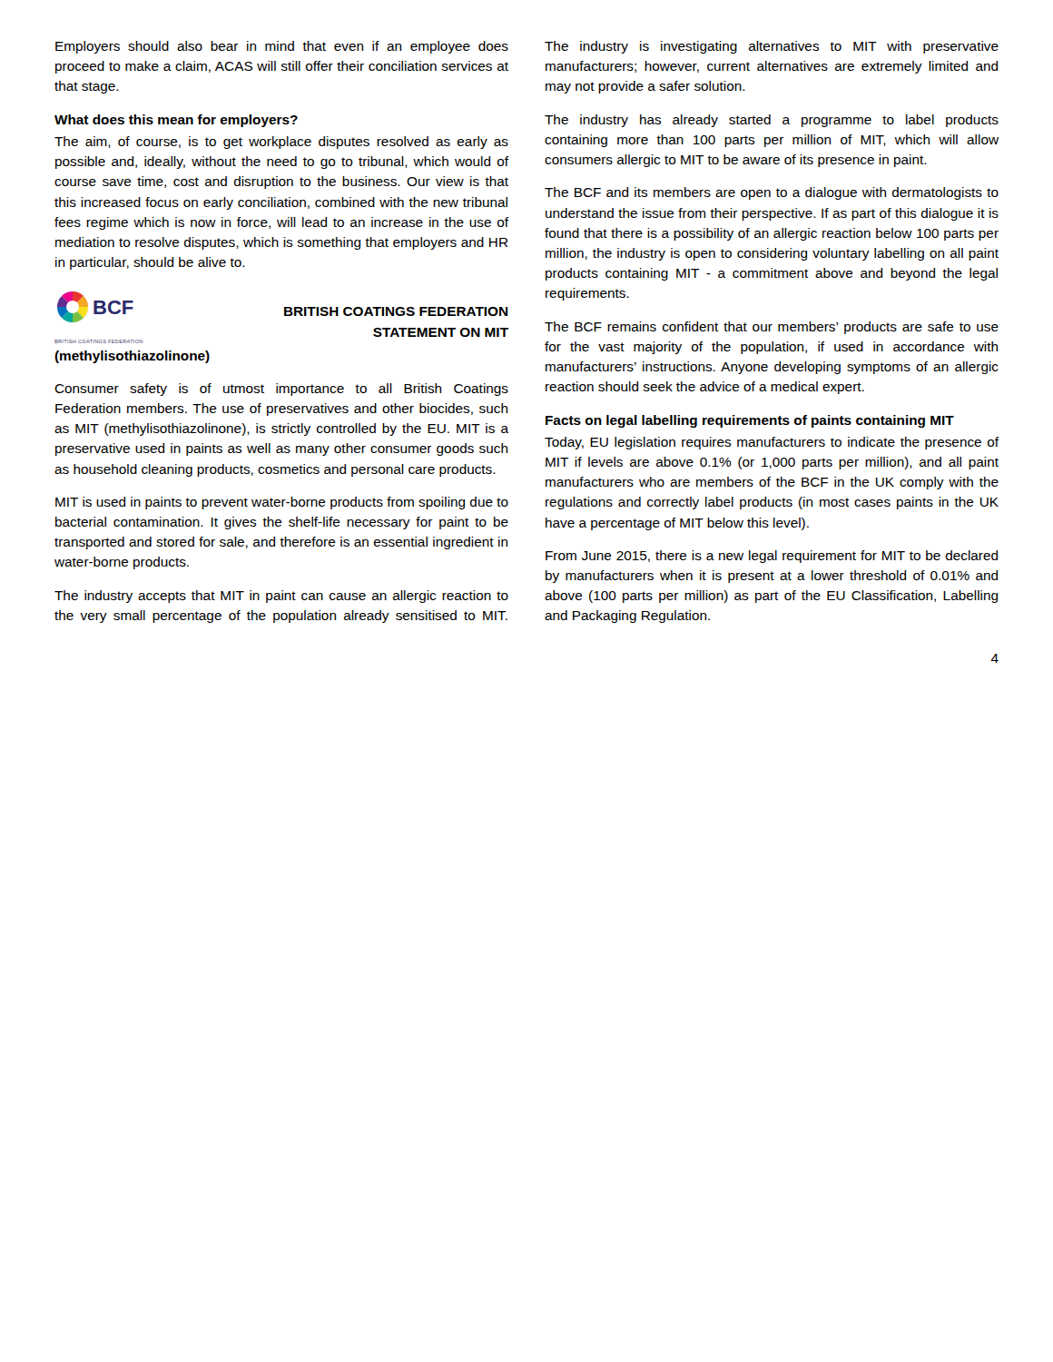Employers should also bear in mind that even if an employee does proceed to make a claim, ACAS will still offer their conciliation services at that stage.
What does this mean for employers?
The aim, of course, is to get workplace disputes resolved as early as possible and, ideally, without the need to go to tribunal, which would of course save time, cost and disruption to the business. Our view is that this increased focus on early conciliation, combined with the new tribunal fees regime which is now in force, will lead to an increase in the use of mediation to resolve disputes, which is something that employers and HR in particular, should be alive to.
BCF
BRITISH COATINGS FEDERATION
BRITISH COATINGS FEDERATION STATEMENT ON MIT
(methylisothiazolinone)
Consumer safety is of utmost importance to all British Coatings Federation members. The use of preservatives and other biocides, such as MIT (methylisothiazolinone), is strictly controlled by the EU. MIT is a preservative used in paints as well as many other consumer goods such as household cleaning products, cosmetics and personal care products.
MIT is used in paints to prevent water-borne products from spoiling due to bacterial contamination. It gives the shelf-life necessary for paint to be transported and stored for sale, and therefore is an essential ingredient in water-borne products.
The industry accepts that MIT in paint can cause an allergic reaction to the very small percentage of the population already sensitised to MIT. The industry is investigating alternatives to MIT with preservative manufacturers; however, current alternatives are extremely limited and may not provide a safer solution.
The industry has already started a programme to label products containing more than 100 parts per million of MIT, which will allow consumers allergic to MIT to be aware of its presence in paint.
The BCF and its members are open to a dialogue with dermatologists to understand the issue from their perspective. If as part of this dialogue it is found that there is a possibility of an allergic reaction below 100 parts per million, the industry is open to considering voluntary labelling on all paint products containing MIT - a commitment above and beyond the legal requirements.
The BCF remains confident that our members’ products are safe to use for the vast majority of the population, if used in accordance with manufacturers’ instructions. Anyone developing symptoms of an allergic reaction should seek the advice of a medical expert.
Facts on legal labelling requirements of paints containing MIT
Today, EU legislation requires manufacturers to indicate the presence of MIT if levels are above 0.1% (or 1,000 parts per million), and all paint manufacturers who are members of the BCF in the UK comply with the regulations and correctly label products (in most cases paints in the UK have a percentage of MIT below this level).
From June 2015, there is a new legal requirement for MIT to be declared by manufacturers when it is present at a lower threshold of 0.01% and above (100 parts per million) as part of the EU Classification, Labelling and Packaging Regulation.
4